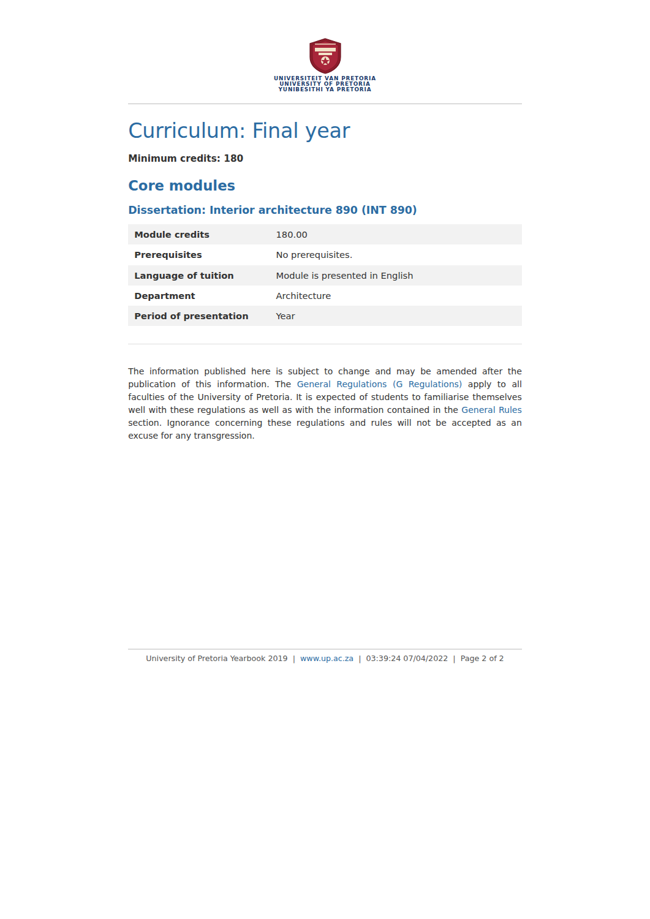UNIVERSITEIT VAN PRETORIA
UNIVERSITY OF PRETORIA
YUNIBESITHI YA PRETORIA
Curriculum: Final year
Minimum credits: 180
Core modules
Dissertation: Interior architecture 890 (INT 890)
| Module credits | 180.00 |
| Prerequisites | No prerequisites. |
| Language of tuition | Module is presented in English |
| Department | Architecture |
| Period of presentation | Year |
The information published here is subject to change and may be amended after the publication of this information. The General Regulations (G Regulations) apply to all faculties of the University of Pretoria. It is expected of students to familiarise themselves well with these regulations as well as with the information contained in the General Rules section. Ignorance concerning these regulations and rules will not be accepted as an excuse for any transgression.
University of Pretoria Yearbook 2019 | www.up.ac.za | 03:39:24 07/04/2022 | Page 2 of 2